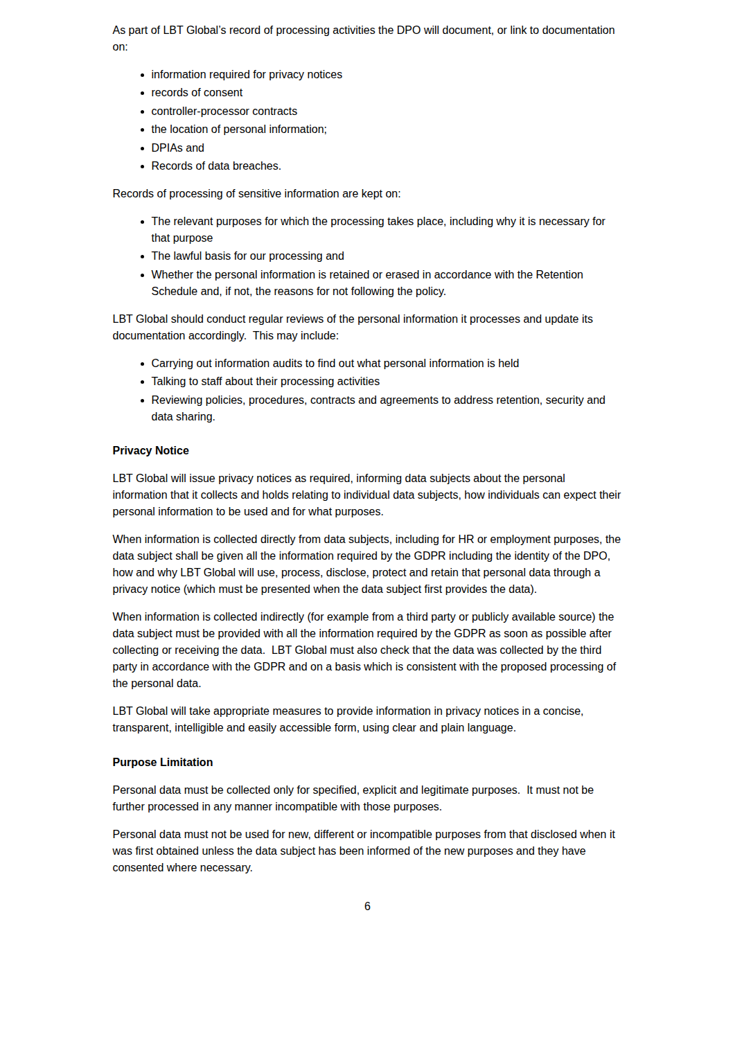As part of LBT Global’s record of processing activities the DPO will document, or link to documentation on:
information required for privacy notices
records of consent
controller-processor contracts
the location of personal information;
DPIAs and
Records of data breaches.
Records of processing of sensitive information are kept on:
The relevant purposes for which the processing takes place, including why it is necessary for that purpose
The lawful basis for our processing and
Whether the personal information is retained or erased in accordance with the Retention Schedule and, if not, the reasons for not following the policy.
LBT Global should conduct regular reviews of the personal information it processes and update its documentation accordingly. This may include:
Carrying out information audits to find out what personal information is held
Talking to staff about their processing activities
Reviewing policies, procedures, contracts and agreements to address retention, security and data sharing.
Privacy Notice
LBT Global will issue privacy notices as required, informing data subjects about the personal information that it collects and holds relating to individual data subjects, how individuals can expect their personal information to be used and for what purposes.
When information is collected directly from data subjects, including for HR or employment purposes, the data subject shall be given all the information required by the GDPR including the identity of the DPO, how and why LBT Global will use, process, disclose, protect and retain that personal data through a privacy notice (which must be presented when the data subject first provides the data).
When information is collected indirectly (for example from a third party or publicly available source) the data subject must be provided with all the information required by the GDPR as soon as possible after collecting or receiving the data. LBT Global must also check that the data was collected by the third party in accordance with the GDPR and on a basis which is consistent with the proposed processing of the personal data.
LBT Global will take appropriate measures to provide information in privacy notices in a concise, transparent, intelligible and easily accessible form, using clear and plain language.
Purpose Limitation
Personal data must be collected only for specified, explicit and legitimate purposes. It must not be further processed in any manner incompatible with those purposes.
Personal data must not be used for new, different or incompatible purposes from that disclosed when it was first obtained unless the data subject has been informed of the new purposes and they have consented where necessary.
6